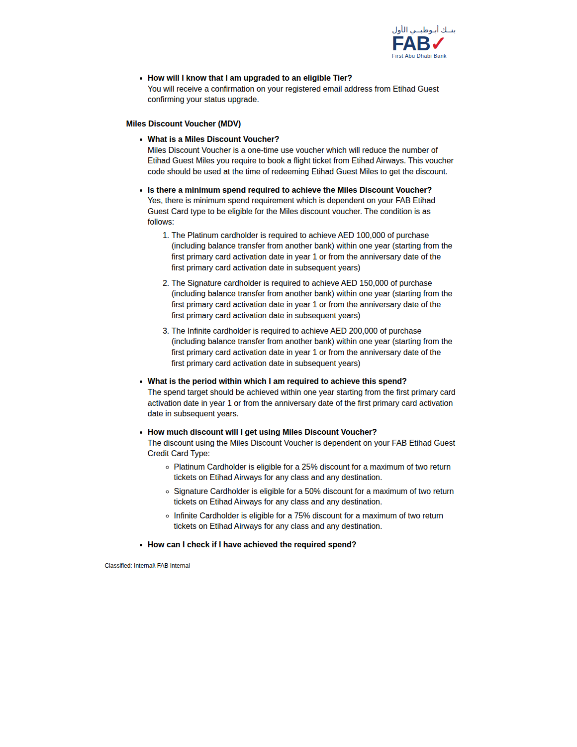بنــك أبـوظبــي الأول
FAB✓
First Abu Dhabi Bank
How will I know that I am upgraded to an eligible Tier?
You will receive a confirmation on your registered email address from Etihad Guest confirming your status upgrade.
Miles Discount Voucher (MDV)
What is a Miles Discount Voucher?
Miles Discount Voucher is a one-time use voucher which will reduce the number of Etihad Guest Miles you require to book a flight ticket from Etihad Airways. This voucher code should be used at the time of redeeming Etihad Guest Miles to get the discount.
Is there a minimum spend required to achieve the Miles Discount Voucher?
Yes, there is minimum spend requirement which is dependent on your FAB Etihad Guest Card type to be eligible for the Miles discount voucher. The condition is as follows:
The Platinum cardholder is required to achieve AED 100,000 of purchase (including balance transfer from another bank) within one year (starting from the first primary card activation date in year 1 or from the anniversary date of the first primary card activation date in subsequent years)
The Signature cardholder is required to achieve AED 150,000 of purchase (including balance transfer from another bank) within one year (starting from the first primary card activation date in year 1 or from the anniversary date of the first primary card activation date in subsequent years)
The Infinite cardholder is required to achieve AED 200,000 of purchase (including balance transfer from another bank) within one year (starting from the first primary card activation date in year 1 or from the anniversary date of the first primary card activation date in subsequent years)
What is the period within which I am required to achieve this spend?
The spend target should be achieved within one year starting from the first primary card activation date in year 1 or from the anniversary date of the first primary card activation date in subsequent years.
How much discount will I get using Miles Discount Voucher?
The discount using the Miles Discount Voucher is dependent on your FAB Etihad Guest Credit Card Type:
Platinum Cardholder is eligible for a 25% discount for a maximum of two return tickets on Etihad Airways for any class and any destination.
Signature Cardholder is eligible for a 50% discount for a maximum of two return tickets on Etihad Airways for any class and any destination.
Infinite Cardholder is eligible for a 75% discount for a maximum of two return tickets on Etihad Airways for any class and any destination.
How can I check if I have achieved the required spend?
Classified: Internal\ FAB Internal